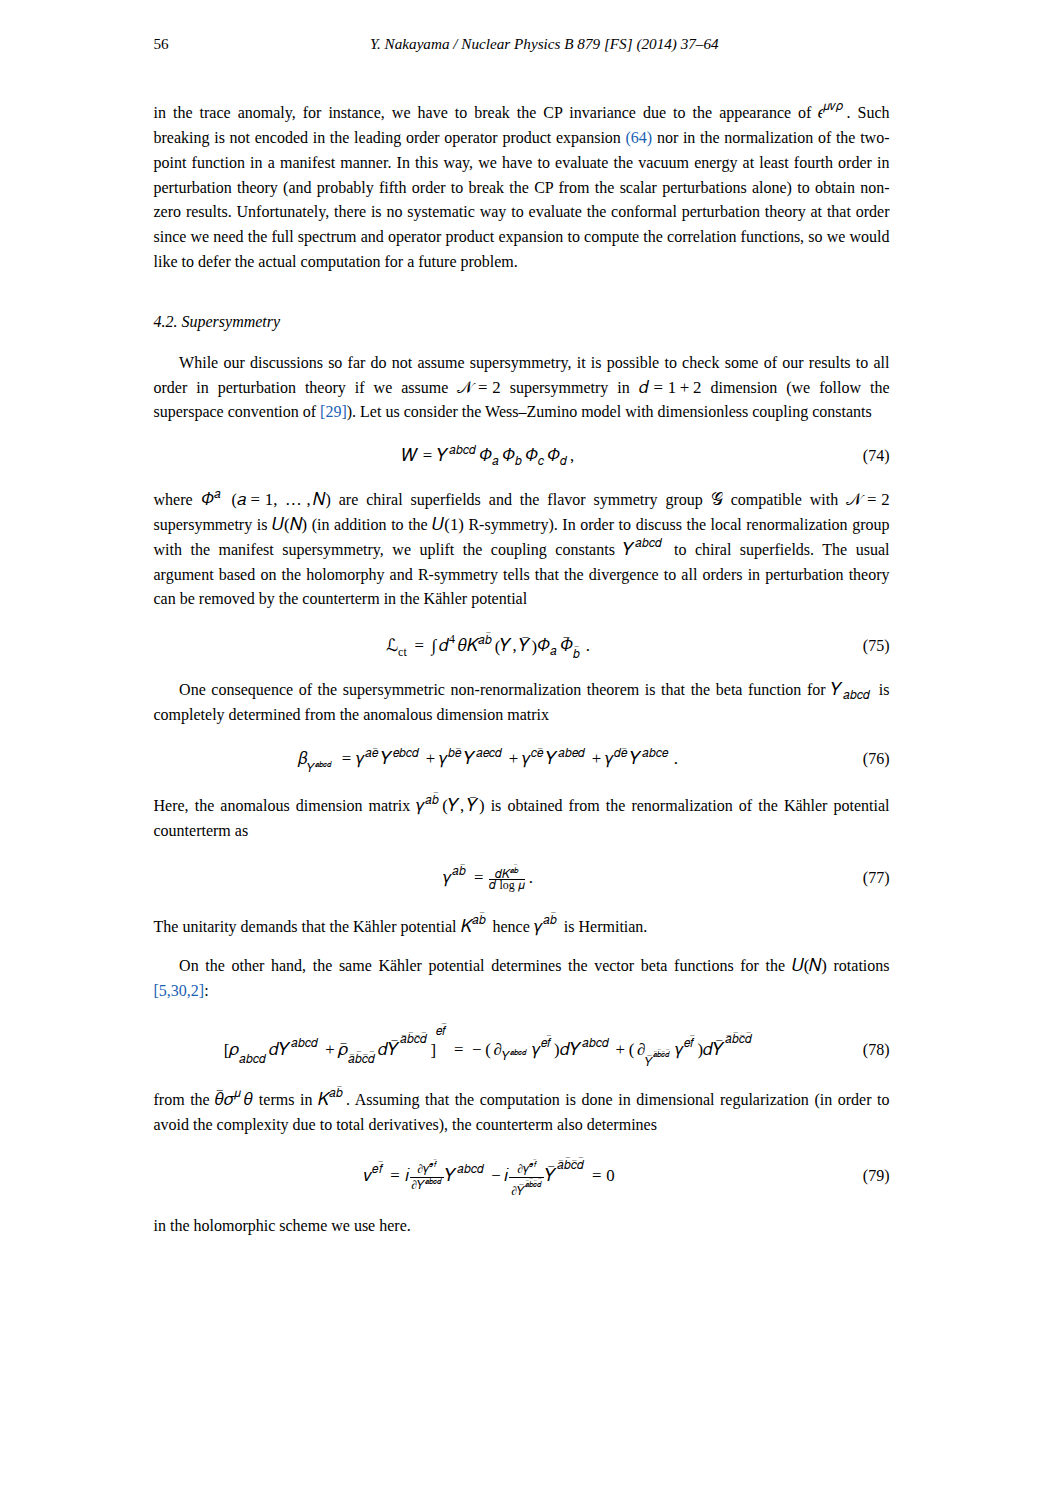56 Y. Nakayama / Nuclear Physics B 879 [FS] (2014) 37–64
in the trace anomaly, for instance, we have to break the CP invariance due to the appearance of ϵμνρ. Such breaking is not encoded in the leading order operator product expansion (64) nor in the normalization of the two-point function in a manifest manner. In this way, we have to evaluate the vacuum energy at least fourth order in perturbation theory (and probably fifth order to break the CP from the scalar perturbations alone) to obtain non-zero results. Unfortunately, there is no systematic way to evaluate the conformal perturbation theory at that order since we need the full spectrum and operator product expansion to compute the correlation functions, so we would like to defer the actual computation for a future problem.
4.2. Supersymmetry
While our discussions so far do not assume supersymmetry, it is possible to check some of our results to all order in perturbation theory if we assume 𝒩=2 supersymmetry in d=1+2 dimension (we follow the superspace convention of [29]). Let us consider the Wess–Zumino model with dimensionless coupling constants
W=YabcdΦaΦbΦcΦd, (74)
where Φa (a=1,…,N) are chiral superfields and the flavor symmetry group 𝒢 compatible with 𝒩=2 supersymmetry is U(N) (in addition to the U(1) R-symmetry). In order to discuss the local renormalization group with the manifest supersymmetry, we uplift the coupling constants Yabcd to chiral superfields. The usual argument based on the holomorphy and R-symmetry tells that the divergence to all orders in perturbation theory can be removed by the counterterm in the Kähler potential
ℒct=∫d4θKab¯(Y,Y¯)ΦaΦ¯b¯. (75)
One consequence of the supersymmetric non-renormalization theorem is that the beta function for Yabcd is completely determined from the anomalous dimension matrix
βYabcd=γae¯Yebcd+γbe¯Yaecd+γce¯Yabed+γde¯Yabce. (76)
Here, the anomalous dimension matrix γab¯(Y,Y¯) is obtained from the renormalization of the Kähler potential counterterm as
γab¯=dKab¯dlogμ. (77)
The unitarity demands that the Kähler potential Kab¯ hence γab¯ is Hermitian.
On the other hand, the same Kähler potential determines the vector beta functions for the U(N) rotations [5,30,2]:
[ρabcddYabcd+ρ¯a¯b¯c¯d¯dY¯a¯b¯c¯d¯]ef¯=−(∂Yabcdγef¯)dYabcd+(∂Y¯a¯b¯c¯d¯γef¯)dY¯a¯b¯c¯d¯ (78)
from the θ¯σμθ terms in Kab¯. Assuming that the computation is done in dimensional regularization (in order to avoid the complexity due to total derivatives), the counterterm also determines
vef¯=i∂γef¯∂YabcdYabcd−i∂γef¯∂Y¯a¯b¯c¯d¯Y¯a¯b¯c¯d¯=0 (79)
in the holomorphic scheme we use here.